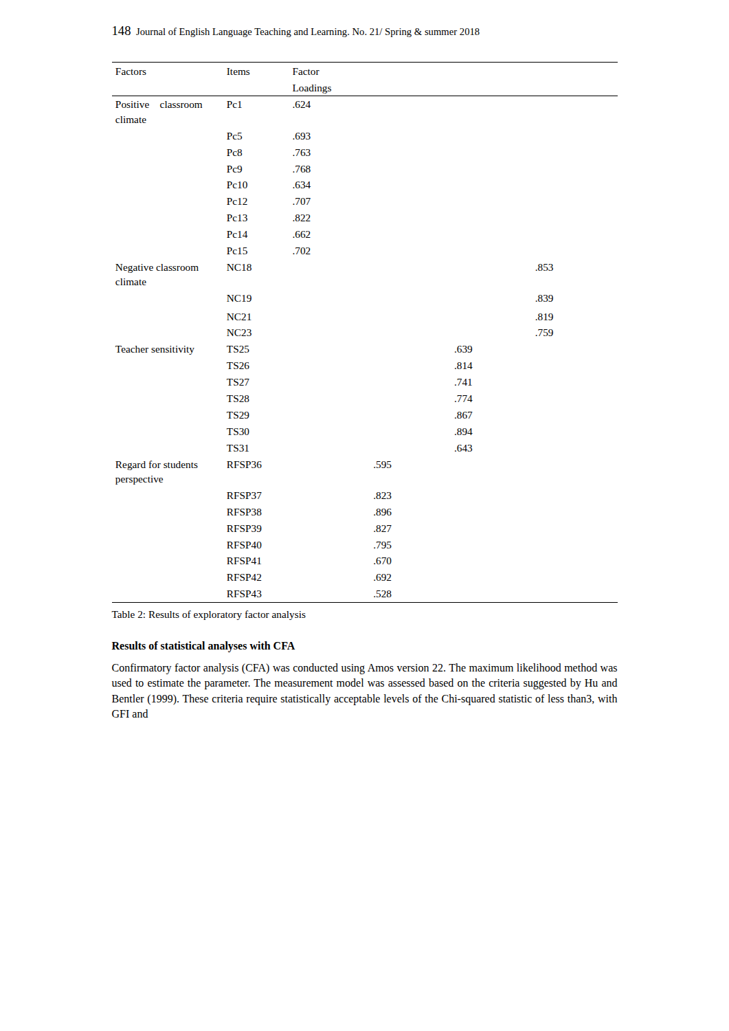148 Journal of English Language Teaching and Learning. No. 21/ Spring & summer 2018
| Factors | Items | Factor | | | |
| --- | --- | --- | --- | --- | --- |
| | | Loadings | | | |
| Positive classroom climate | Pc1 | .624 | | | |
| | Pc5 | .693 | | | |
| | Pc8 | .763 | | | |
| | Pc9 | .768 | | | |
| | Pc10 | .634 | | | |
| | Pc12 | .707 | | | |
| | Pc13 | .822 | | | |
| | Pc14 | .662 | | | |
| | Pc15 | .702 | | | |
| Negative classroom climate | NC18 | | | | .853 |
| | NC19 | | | | .839 |
| | NC21 | | | | .819 |
| | NC23 | | | | .759 |
| Teacher sensitivity | TS25 | | | .639 | |
| | TS26 | | | .814 | |
| | TS27 | | | .741 | |
| | TS28 | | | .774 | |
| | TS29 | | | .867 | |
| | TS30 | | | .894 | |
| | TS31 | | | .643 | |
| Regard for students perspective | RFSP36 | | .595 | | |
| | RFSP37 | | .823 | | |
| | RFSP38 | | .896 | | |
| | RFSP39 | | .827 | | |
| | RFSP40 | | .795 | | |
| | RFSP41 | | .670 | | |
| | RFSP42 | | .692 | | |
| | RFSP43 | | .528 | | |
Table 2: Results of exploratory factor analysis
Results of statistical analyses with CFA
Confirmatory factor analysis (CFA) was conducted using Amos version 22. The maximum likelihood method was used to estimate the parameter. The measurement model was assessed based on the criteria suggested by Hu and Bentler (1999). These criteria require statistically acceptable levels of the Chi-squared statistic of less than3, with GFI and